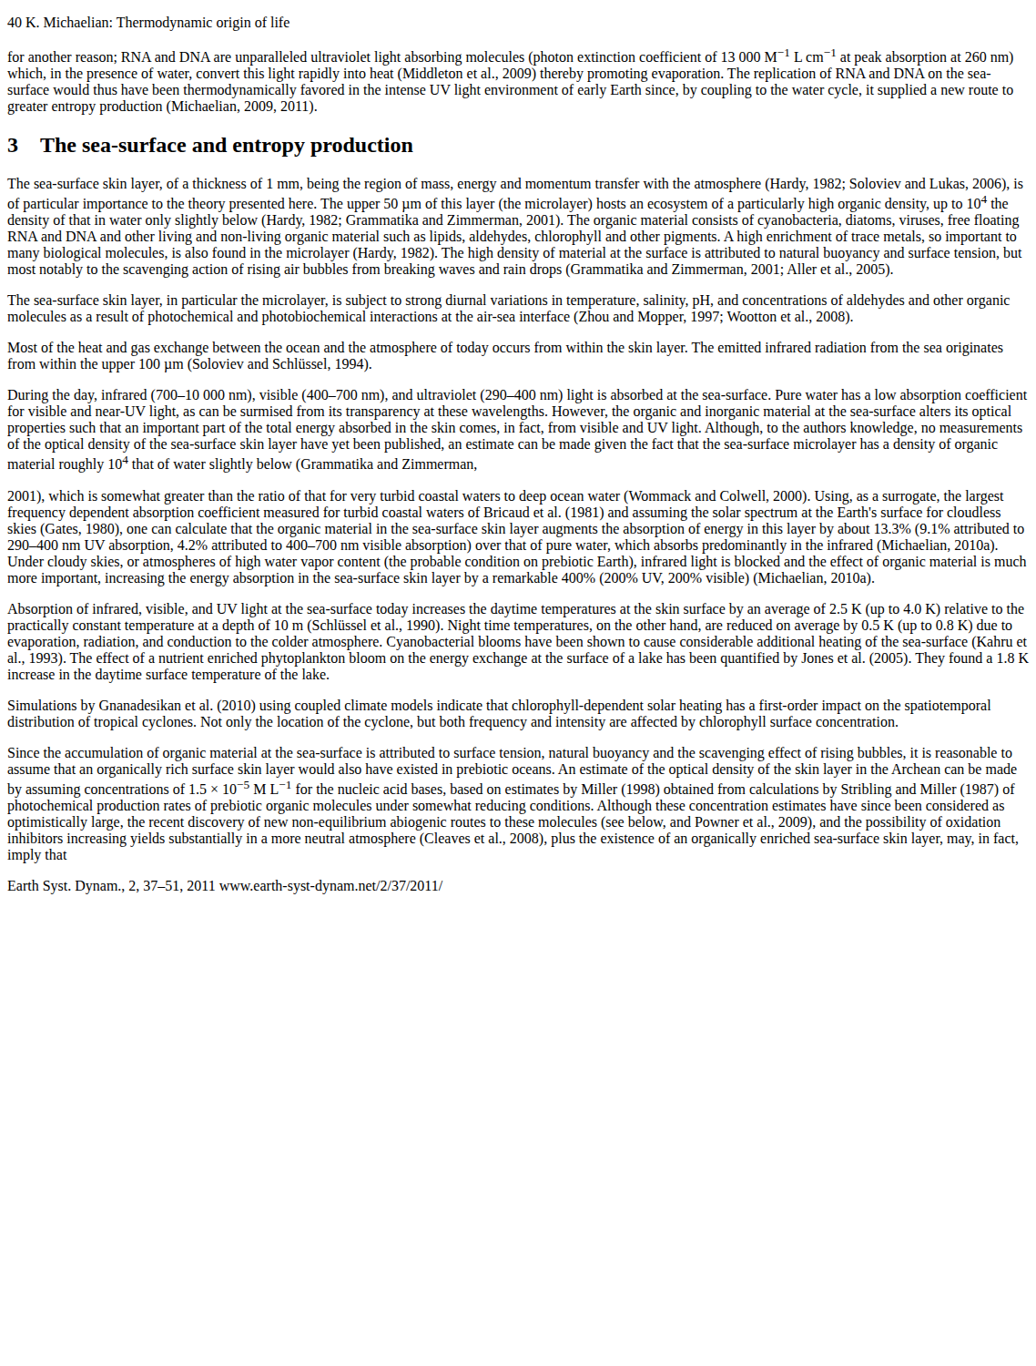40 K. Michaelian: Thermodynamic origin of life
for another reason; RNA and DNA are unparalleled ultraviolet light absorbing molecules (photon extinction coefficient of 13 000 M−1 L cm−1 at peak absorption at 260 nm) which, in the presence of water, convert this light rapidly into heat (Middleton et al., 2009) thereby promoting evaporation. The replication of RNA and DNA on the sea-surface would thus have been thermodynamically favored in the intense UV light environment of early Earth since, by coupling to the water cycle, it supplied a new route to greater entropy production (Michaelian, 2009, 2011).
3 The sea-surface and entropy production
The sea-surface skin layer, of a thickness of 1 mm, being the region of mass, energy and momentum transfer with the atmosphere (Hardy, 1982; Soloviev and Lukas, 2006), is of particular importance to the theory presented here. The upper 50 µm of this layer (the microlayer) hosts an ecosystem of a particularly high organic density, up to 104 the density of that in water only slightly below (Hardy, 1982; Grammatika and Zimmerman, 2001). The organic material consists of cyanobacteria, diatoms, viruses, free floating RNA and DNA and other living and non-living organic material such as lipids, aldehydes, chlorophyll and other pigments. A high enrichment of trace metals, so important to many biological molecules, is also found in the microlayer (Hardy, 1982). The high density of material at the surface is attributed to natural buoyancy and surface tension, but most notably to the scavenging action of rising air bubbles from breaking waves and rain drops (Grammatika and Zimmerman, 2001; Aller et al., 2005).
The sea-surface skin layer, in particular the microlayer, is subject to strong diurnal variations in temperature, salinity, pH, and concentrations of aldehydes and other organic molecules as a result of photochemical and photobiochemical interactions at the air-sea interface (Zhou and Mopper, 1997; Wootton et al., 2008).
Most of the heat and gas exchange between the ocean and the atmosphere of today occurs from within the skin layer. The emitted infrared radiation from the sea originates from within the upper 100 µm (Soloviev and Schlüssel, 1994).
During the day, infrared (700–10 000 nm), visible (400–700 nm), and ultraviolet (290–400 nm) light is absorbed at the sea-surface. Pure water has a low absorption coefficient for visible and near-UV light, as can be surmised from its transparency at these wavelengths. However, the organic and inorganic material at the sea-surface alters its optical properties such that an important part of the total energy absorbed in the skin comes, in fact, from visible and UV light. Although, to the authors knowledge, no measurements of the optical density of the sea-surface skin layer have yet been published, an estimate can be made given the fact that the sea-surface microlayer has a density of organic material roughly 104 that of water slightly below (Grammatika and Zimmerman,
2001), which is somewhat greater than the ratio of that for very turbid coastal waters to deep ocean water (Wommack and Colwell, 2000). Using, as a surrogate, the largest frequency dependent absorption coefficient measured for turbid coastal waters of Bricaud et al. (1981) and assuming the solar spectrum at the Earth's surface for cloudless skies (Gates, 1980), one can calculate that the organic material in the sea-surface skin layer augments the absorption of energy in this layer by about 13.3% (9.1% attributed to 290–400 nm UV absorption, 4.2% attributed to 400–700 nm visible absorption) over that of pure water, which absorbs predominantly in the infrared (Michaelian, 2010a). Under cloudy skies, or atmospheres of high water vapor content (the probable condition on prebiotic Earth), infrared light is blocked and the effect of organic material is much more important, increasing the energy absorption in the sea-surface skin layer by a remarkable 400% (200% UV, 200% visible) (Michaelian, 2010a).
Absorption of infrared, visible, and UV light at the sea-surface today increases the daytime temperatures at the skin surface by an average of 2.5 K (up to 4.0 K) relative to the practically constant temperature at a depth of 10 m (Schlüssel et al., 1990). Night time temperatures, on the other hand, are reduced on average by 0.5 K (up to 0.8 K) due to evaporation, radiation, and conduction to the colder atmosphere. Cyanobacterial blooms have been shown to cause considerable additional heating of the sea-surface (Kahru et al., 1993). The effect of a nutrient enriched phytoplankton bloom on the energy exchange at the surface of a lake has been quantified by Jones et al. (2005). They found a 1.8 K increase in the daytime surface temperature of the lake.
Simulations by Gnanadesikan et al. (2010) using coupled climate models indicate that chlorophyll-dependent solar heating has a first-order impact on the spatiotemporal distribution of tropical cyclones. Not only the location of the cyclone, but both frequency and intensity are affected by chlorophyll surface concentration.
Since the accumulation of organic material at the sea-surface is attributed to surface tension, natural buoyancy and the scavenging effect of rising bubbles, it is reasonable to assume that an organically rich surface skin layer would also have existed in prebiotic oceans. An estimate of the optical density of the skin layer in the Archean can be made by assuming concentrations of 1.5 × 10−5 M L−1 for the nucleic acid bases, based on estimates by Miller (1998) obtained from calculations by Stribling and Miller (1987) of photochemical production rates of prebiotic organic molecules under somewhat reducing conditions. Although these concentration estimates have since been considered as optimistically large, the recent discovery of new non-equilibrium abiogenic routes to these molecules (see below, and Powner et al., 2009), and the possibility of oxidation inhibitors increasing yields substantially in a more neutral atmosphere (Cleaves et al., 2008), plus the existence of an organically enriched sea-surface skin layer, may, in fact, imply that
Earth Syst. Dynam., 2, 37–51, 2011 www.earth-syst-dynam.net/2/37/2011/